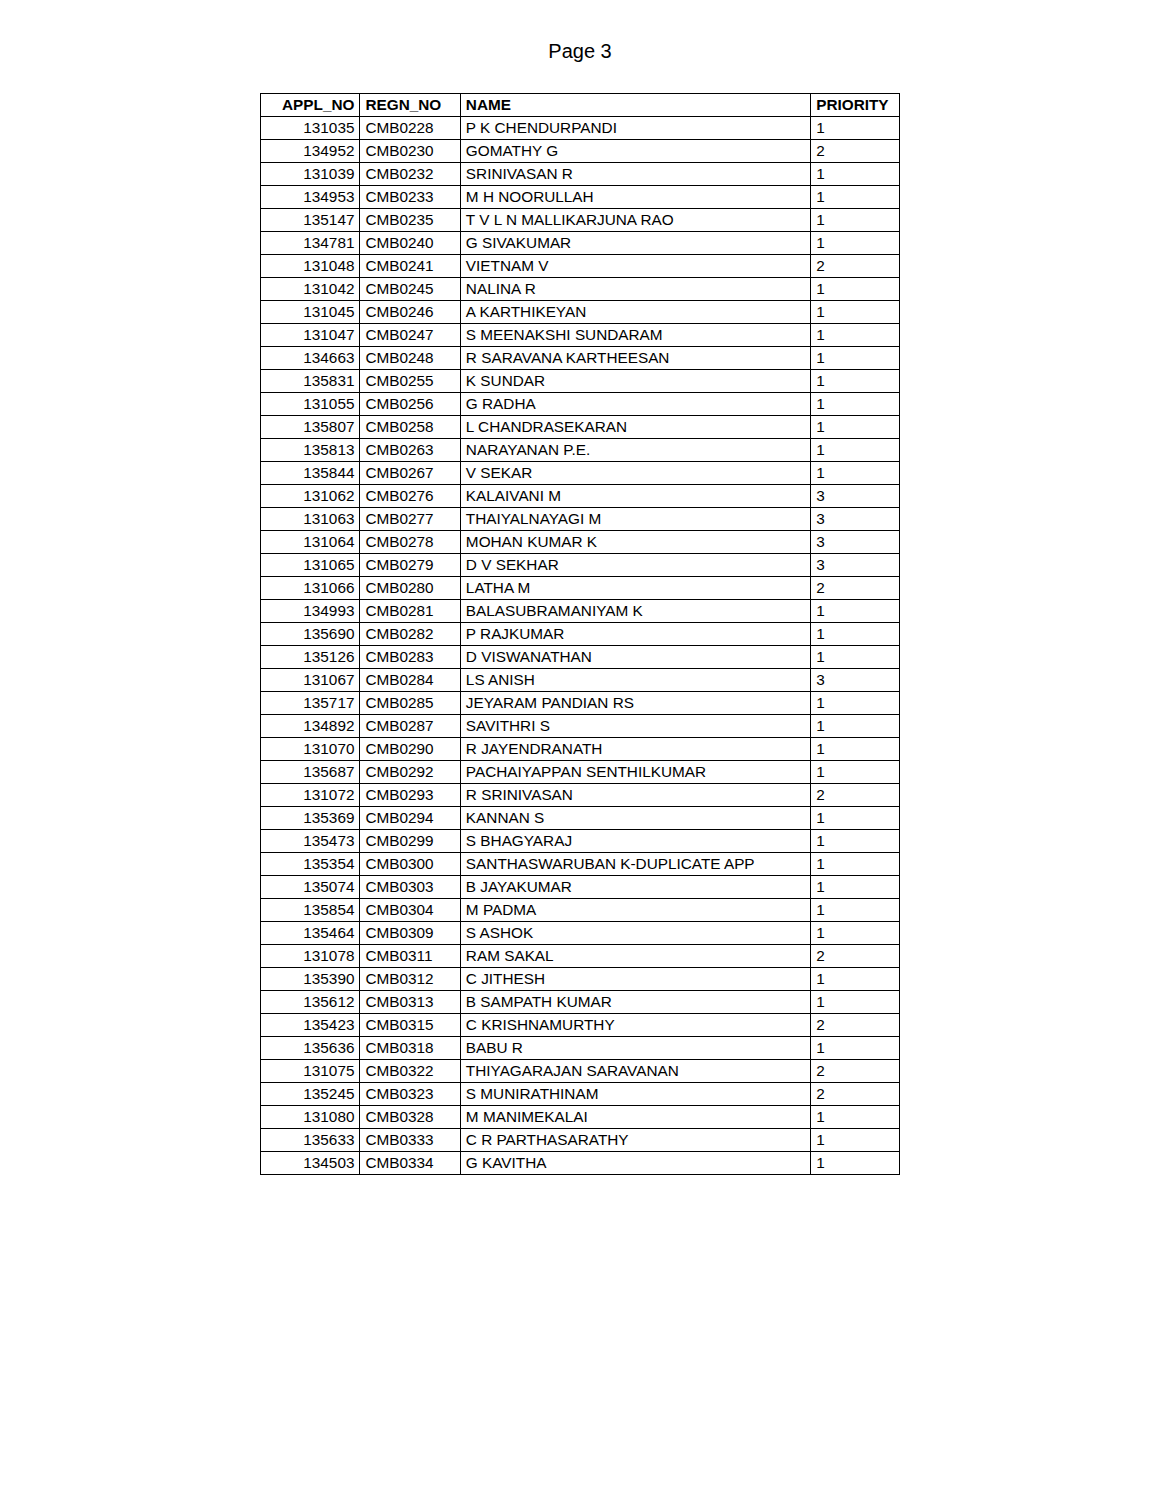Page 3
| APPL_NO | REGN_NO | NAME | PRIORITY |
| --- | --- | --- | --- |
| 131035 | CMB0228 | P K CHENDURPANDI | 1 |
| 134952 | CMB0230 | GOMATHY G | 2 |
| 131039 | CMB0232 | SRINIVASAN R | 1 |
| 134953 | CMB0233 | M H NOORULLAH | 1 |
| 135147 | CMB0235 | T V L N MALLIKARJUNA RAO | 1 |
| 134781 | CMB0240 | G SIVAKUMAR | 1 |
| 131048 | CMB0241 | VIETNAM V | 2 |
| 131042 | CMB0245 | NALINA R | 1 |
| 131045 | CMB0246 | A KARTHIKEYAN | 1 |
| 131047 | CMB0247 | S MEENAKSHI SUNDARAM | 1 |
| 134663 | CMB0248 | R SARAVANA KARTHEESAN | 1 |
| 135831 | CMB0255 | K SUNDAR | 1 |
| 131055 | CMB0256 | G RADHA | 1 |
| 135807 | CMB0258 | L CHANDRASEKARAN | 1 |
| 135813 | CMB0263 | NARAYANAN P.E. | 1 |
| 135844 | CMB0267 | V SEKAR | 1 |
| 131062 | CMB0276 | KALAIVANI M | 3 |
| 131063 | CMB0277 | THAIYALNAYAGI M | 3 |
| 131064 | CMB0278 | MOHAN KUMAR K | 3 |
| 131065 | CMB0279 | D V SEKHAR | 3 |
| 131066 | CMB0280 | LATHA M | 2 |
| 134993 | CMB0281 | BALASUBRAMANIYAM K | 1 |
| 135690 | CMB0282 | P RAJKUMAR | 1 |
| 135126 | CMB0283 | D VISWANATHAN | 1 |
| 131067 | CMB0284 | LS ANISH | 3 |
| 135717 | CMB0285 | JEYARAM PANDIAN RS | 1 |
| 134892 | CMB0287 | SAVITHRI S | 1 |
| 131070 | CMB0290 | R JAYENDRANATH | 1 |
| 135687 | CMB0292 | PACHAIYAPPAN SENTHILKUMAR | 1 |
| 131072 | CMB0293 | R SRINIVASAN | 2 |
| 135369 | CMB0294 | KANNAN S | 1 |
| 135473 | CMB0299 | S BHAGYARAJ | 1 |
| 135354 | CMB0300 | SANTHASWARUBAN K-DUPLICATE APP | 1 |
| 135074 | CMB0303 | B JAYAKUMAR | 1 |
| 135854 | CMB0304 | M PADMA | 1 |
| 135464 | CMB0309 | S ASHOK | 1 |
| 131078 | CMB0311 | RAM SAKAL | 2 |
| 135390 | CMB0312 | C JITHESH | 1 |
| 135612 | CMB0313 | B SAMPATH KUMAR | 1 |
| 135423 | CMB0315 | C KRISHNAMURTHY | 2 |
| 135636 | CMB0318 | BABU R | 1 |
| 131075 | CMB0322 | THIYAGARAJAN SARAVANAN | 2 |
| 135245 | CMB0323 | S MUNIRATHINAM | 2 |
| 131080 | CMB0328 | M MANIMEKALAI | 1 |
| 135633 | CMB0333 | C R PARTHASARATHY | 1 |
| 134503 | CMB0334 | G KAVITHA | 1 |